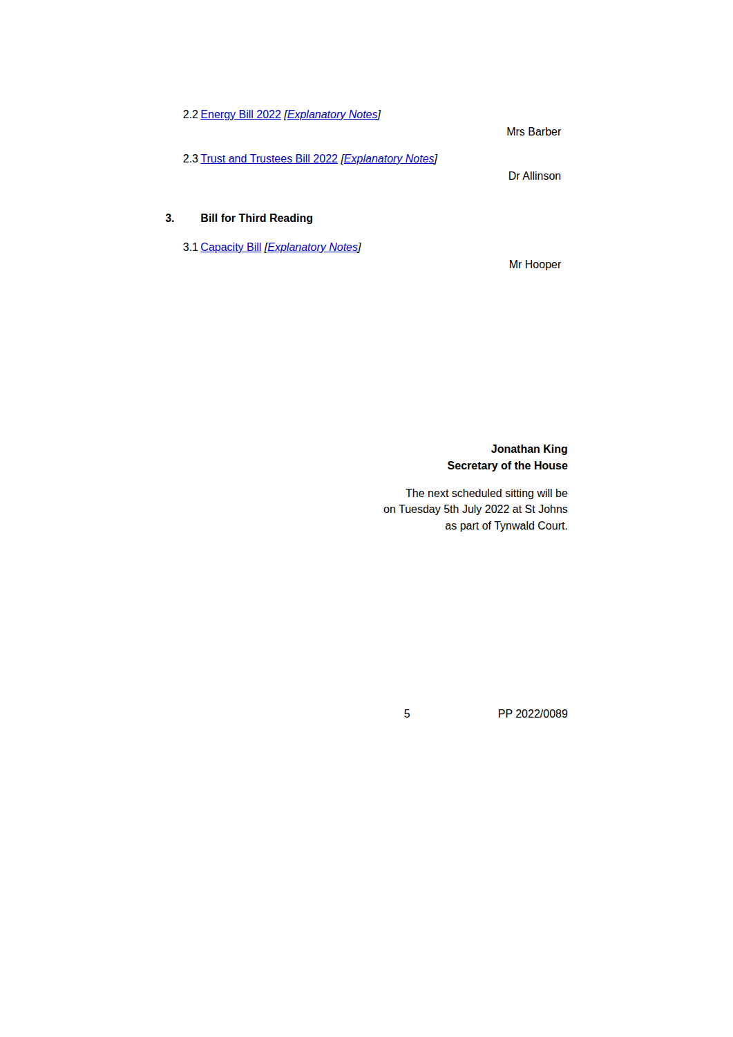2.2
Energy Bill 2022 [Explanatory Notes]
Mrs Barber
2.3
Trust and Trustees Bill 2022 [Explanatory Notes]
Dr Allinson
3.
Bill for Third Reading
3.1
Capacity Bill [Explanatory Notes]
Mr Hooper
Jonathan King
Secretary of the House
The next scheduled sitting will be
on Tuesday 5th July 2022 at St Johns
as part of Tynwald Court.
5
PP 2022/0089